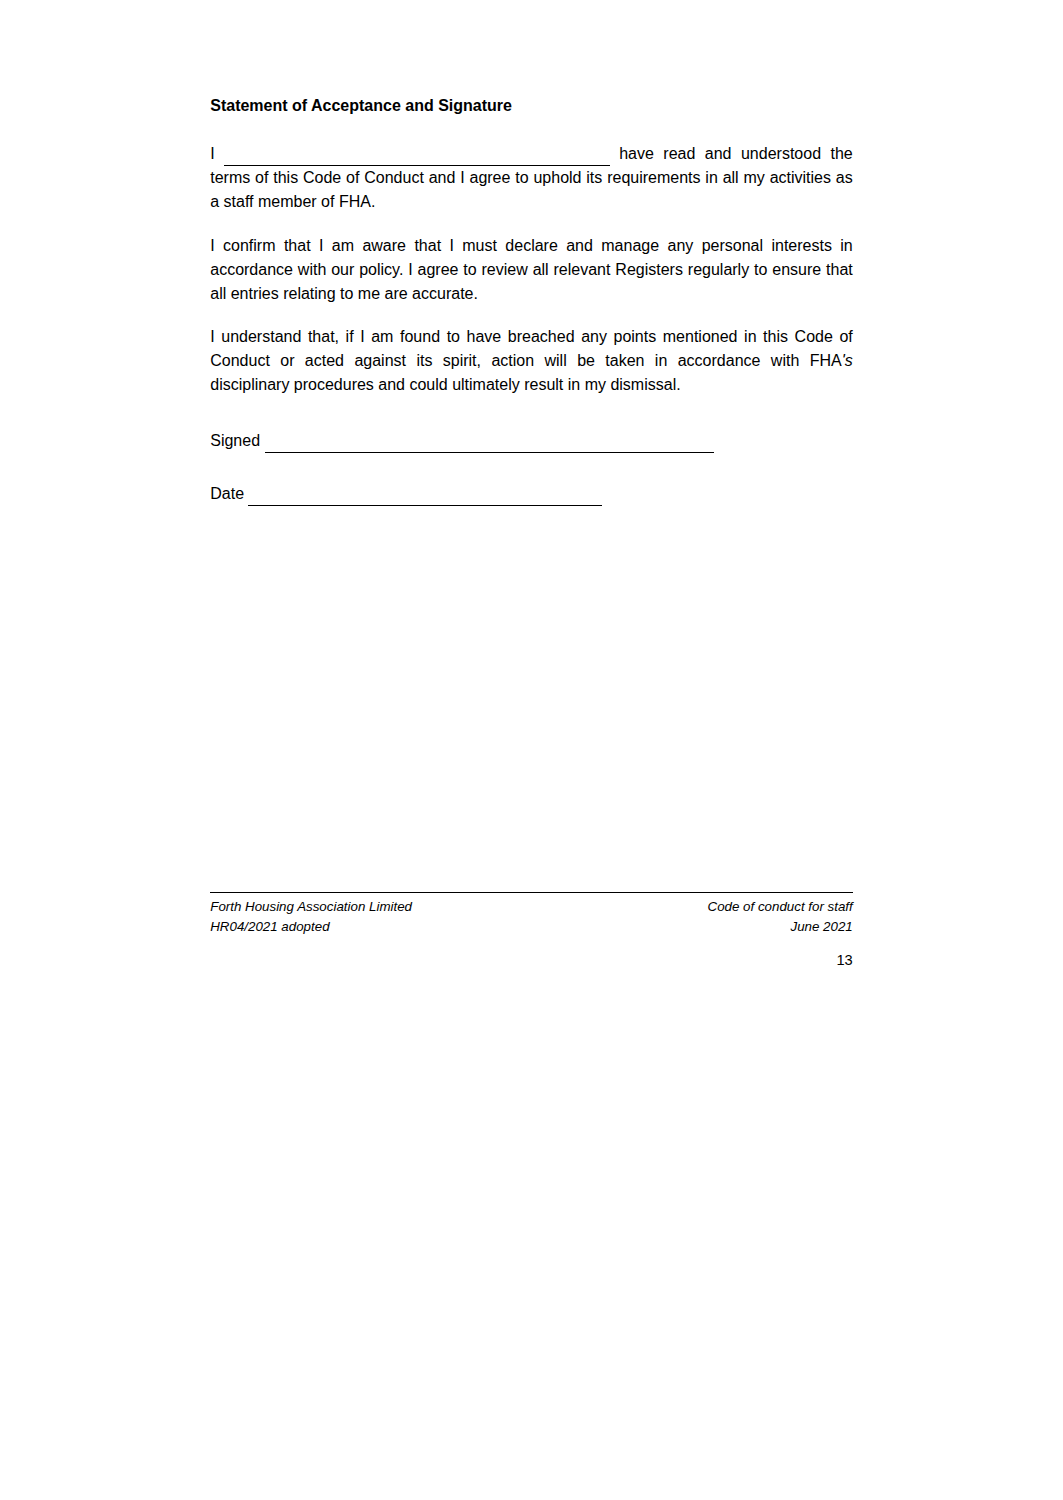Statement of Acceptance and Signature
I have read and understood the terms of this Code of Conduct and I agree to uphold its requirements in all my activities as a staff member of FHA.
I confirm that I am aware that I must declare and manage any personal interests in accordance with our policy. I agree to review all relevant Registers regularly to ensure that all entries relating to me are accurate.
I understand that, if I am found to have breached any points mentioned in this Code of Conduct or acted against its spirit, action will be taken in accordance with FHA's disciplinary procedures and could ultimately result in my dismissal.
Signed
Date
Forth Housing Association Limited
HR04/2021 adopted
Code of conduct for staff
June 2021
13